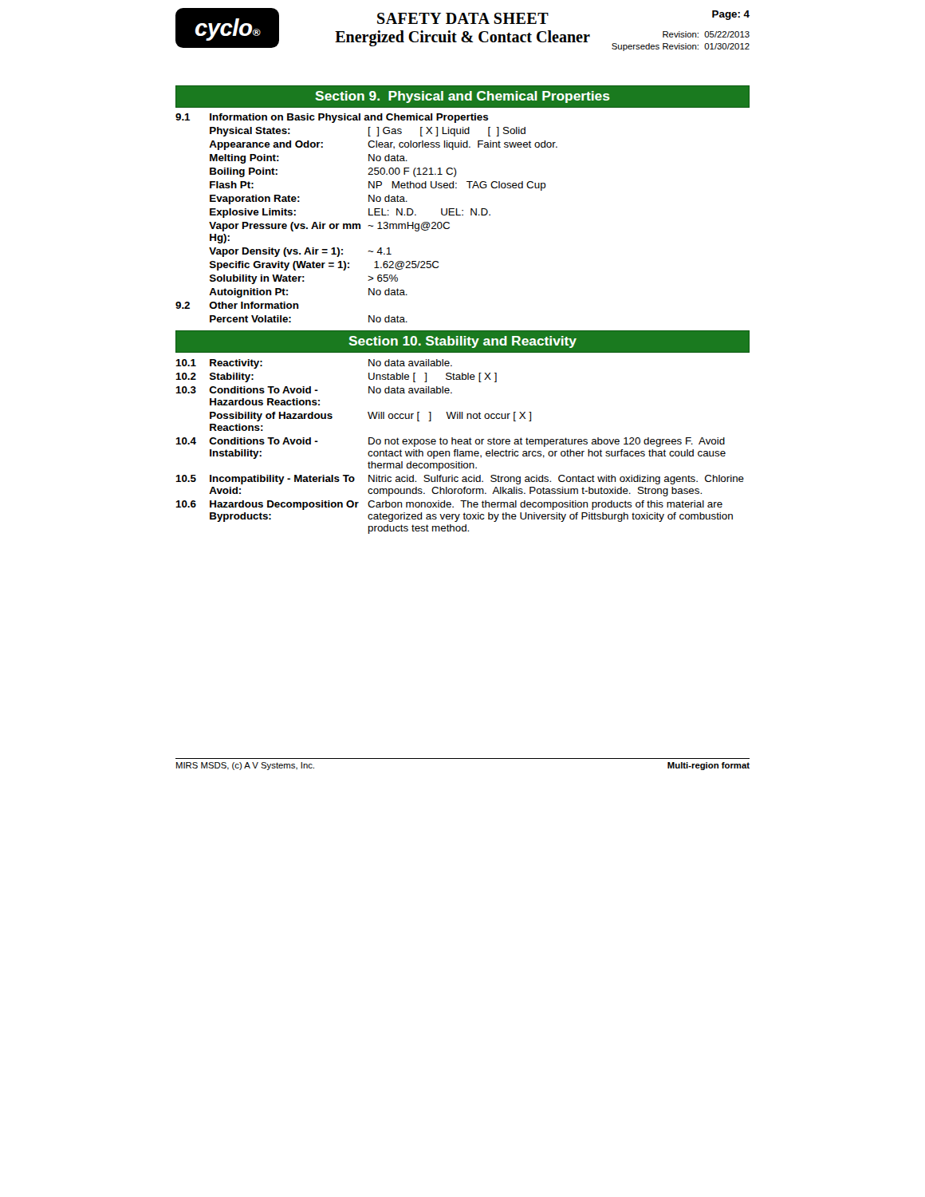cyclo®
SAFETY DATA SHEET
Energized Circuit & Contact Cleaner
Page: 4
Revision: 05/22/2013
Supersedes Revision: 01/30/2012
Section 9. Physical and Chemical Properties
| 9.1 | Information on Basic Physical and Chemical Properties |
| | Physical States: | [ ] Gas [ X ] Liquid [ ] Solid |
| | Appearance and Odor: | Clear, colorless liquid. Faint sweet odor. |
| | Melting Point: | No data. |
| | Boiling Point: | 250.00 F (121.1 C) |
| | Flash Pt: | NP Method Used: TAG Closed Cup |
| | Evaporation Rate: | No data. |
| | Explosive Limits: | LEL: N.D. UEL: N.D. |
| | Vapor Pressure (vs. Air or mm Hg): | ~ 13mmHg@20C |
| | Vapor Density (vs. Air = 1): | ~ 4.1 |
| | Specific Gravity (Water = 1): | 1.62@25/25C |
| | Solubility in Water: | > 65% |
| | Autoignition Pt: | No data. |
| 9.2 | Other Information |
| | Percent Volatile: | No data. |
Section 10. Stability and Reactivity
| 10.1 | Reactivity: | No data available. |
| 10.2 | Stability: | Unstable [ ] Stable [ X ] |
| 10.3 | Conditions To Avoid - Hazardous Reactions: | No data available. |
| | Possibility of Hazardous Reactions: | Will occur [ ] Will not occur [ X ] |
| 10.4 | Conditions To Avoid - Instability: | Do not expose to heat or store at temperatures above 120 degrees F. Avoid contact with open flame, electric arcs, or other hot surfaces that could cause thermal decomposition. |
| 10.5 | Incompatibility - Materials To Avoid: | Nitric acid. Sulfuric acid. Strong acids. Contact with oxidizing agents. Chlorine compounds. Chloroform. Alkalis. Potassium t-butoxide. Strong bases. |
| 10.6 | Hazardous Decomposition Or Byproducts: | Carbon monoxide. The thermal decomposition products of this material are categorized as very toxic by the University of Pittsburgh toxicity of combustion products test method. |
MIRS MSDS, (c) A V Systems, Inc.
Multi-region format